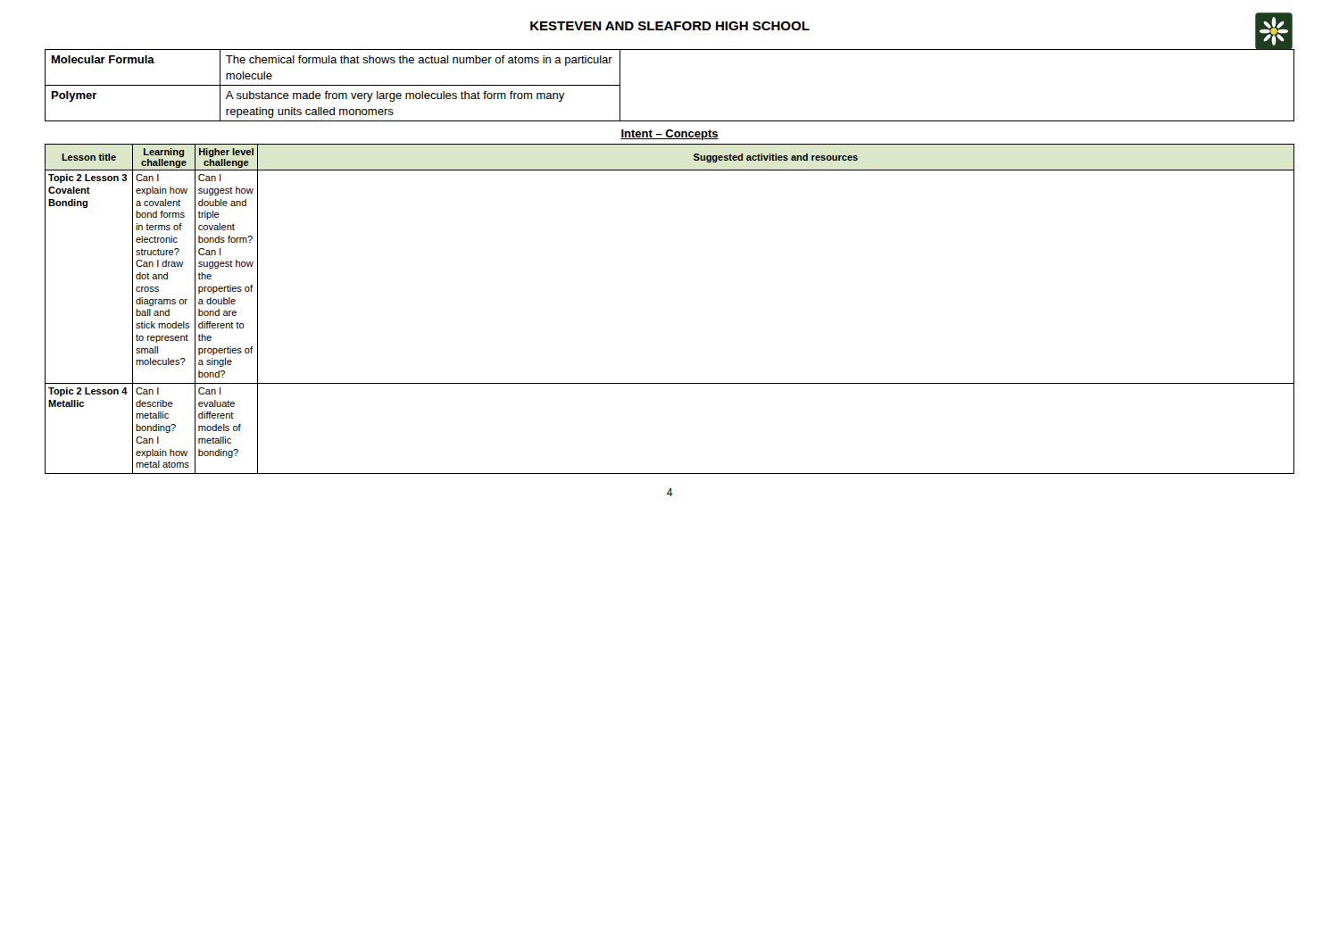KESTEVEN AND SLEAFORD HIGH SCHOOL
| Molecular Formula | The chemical formula that shows the actual number of atoms in a particular molecule | |
| Polymer | A substance made from very large molecules that form from many repeating units called monomers |
Intent – Concepts
| Lesson title | Learning challenge | Higher level challenge | Suggested activities and resources |
| --- | --- | --- | --- |
| Topic 2 Lesson 3 Covalent Bonding | Can I explain how a covalent bond forms in terms of electronic structure? Can I draw dot and cross diagrams or ball and stick models to represent small molecules? | Can I suggest how double and triple covalent bonds form? Can I suggest how the properties of a double bond are different to the properties of a single bond? | |
| Topic 2 Lesson 4 Metallic | Can I describe metallic bonding? Can I explain how metal atoms | Can I evaluate different models of metallic bonding? | |
4